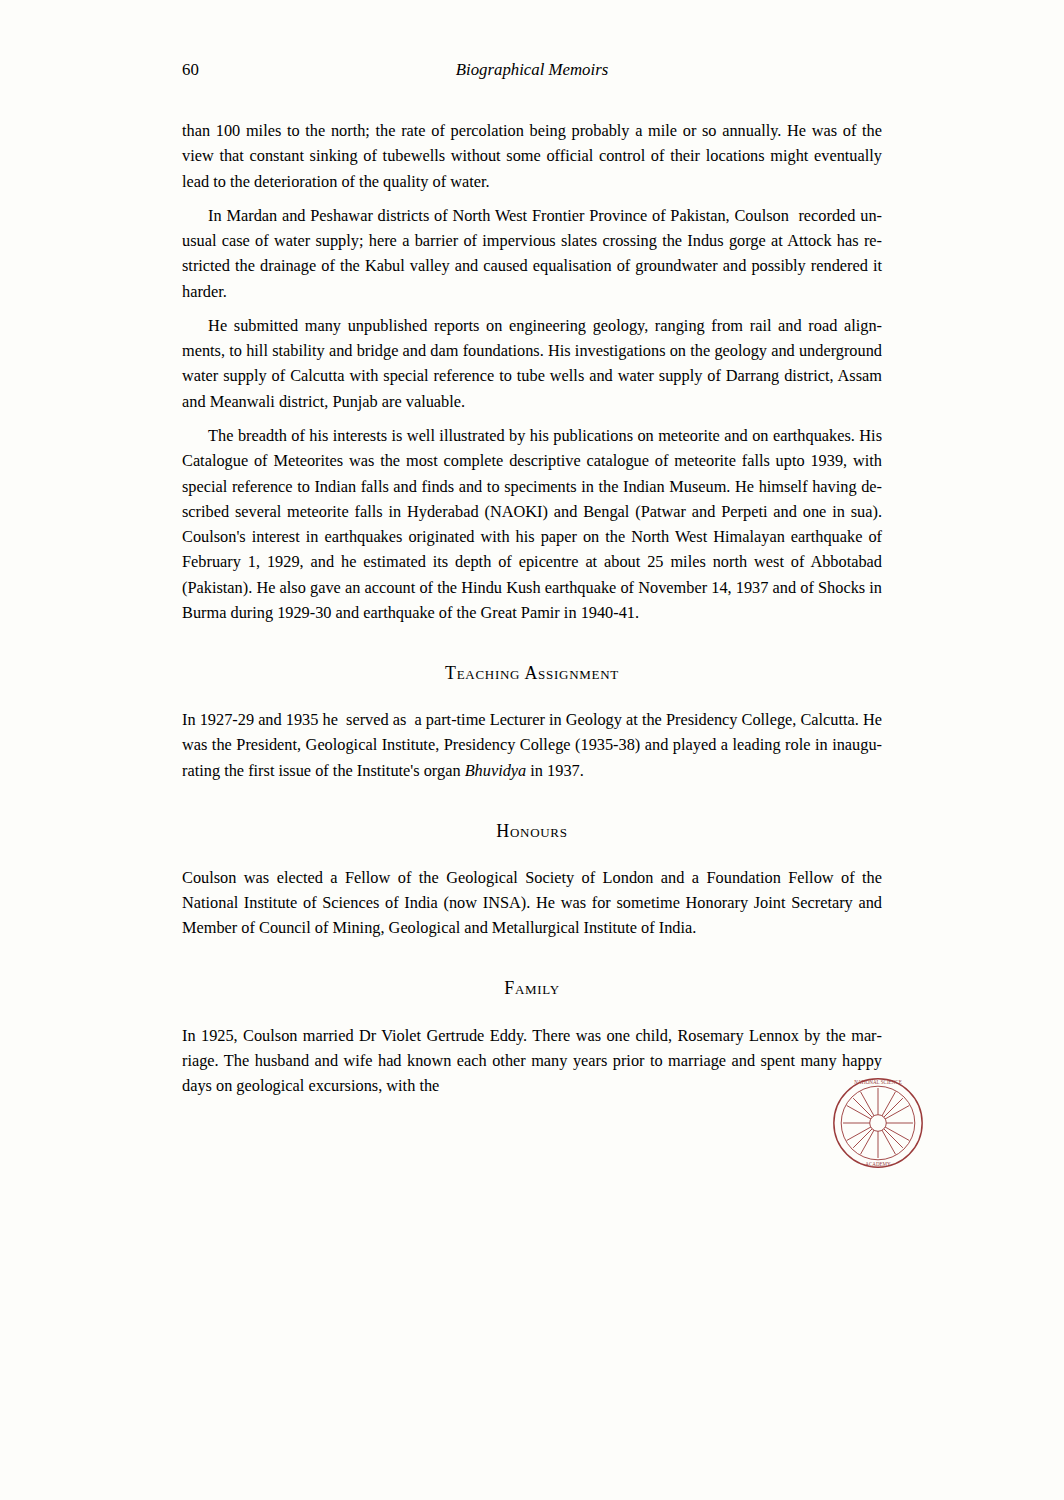60
Biographical Memoirs
than 100 miles to the north; the rate of percolation being probably a mile or so annually. He was of the view that constant sinking of tubewells without some official control of their locations might eventually lead to the deterioration of the quality of water.
In Mardan and Peshawar districts of North West Frontier Province of Pakistan, Coulson recorded unusual case of water supply; here a barrier of impervious slates crossing the Indus gorge at Attock has restricted the drainage of the Kabul valley and caused equalisation of groundwater and possibly rendered it harder.
He submitted many unpublished reports on engineering geology, ranging from rail and road alignments, to hill stability and bridge and dam foundations. His investigations on the geology and underground water supply of Calcutta with special reference to tube wells and water supply of Darrang district, Assam and Meanwali district, Punjab are valuable.
The breadth of his interests is well illustrated by his publications on meteorite and on earthquakes. His Catalogue of Meteorites was the most complete descriptive catalogue of meteorite falls upto 1939, with special reference to Indian falls and finds and to speciments in the Indian Museum. He himself having described several meteorite falls in Hyderabad (NAOKI) and Bengal (Patwar and Perpeti and one in sua). Coulson's interest in earthquakes originated with his paper on the North West Himalayan earthquake of February 1, 1929, and he estimated its depth of epicentre at about 25 miles north west of Abbotabad (Pakistan). He also gave an account of the Hindu Kush earthquake of November 14, 1937 and of Shocks in Burma during 1929-30 and earthquake of the Great Pamir in 1940-41.
Teaching Assignment
In 1927-29 and 1935 he served as a part-time Lecturer in Geology at the Presidency College, Calcutta. He was the President, Geological Institute, Presidency College (1935-38) and played a leading role in inaugurating the first issue of the Institute's organ Bhuvidya in 1937.
Honours
Coulson was elected a Fellow of the Geological Society of London and a Foundation Fellow of the National Institute of Sciences of India (now INSA). He was for sometime Honorary Joint Secretary and Member of Council of Mining, Geological and Metallurgical Institute of India.
Family
In 1925, Coulson married Dr Violet Gertrude Eddy. There was one child, Rosemary Lennox by the marriage. The husband and wife had known each other many years prior to marriage and spent many happy days on geological excursions, with the
NATIONAL SCIENCE ACADEMY